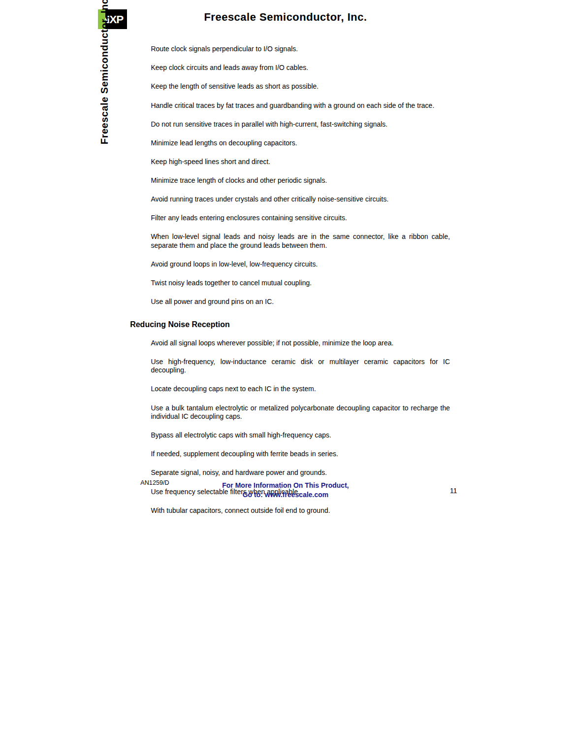NXP
Freescale Semiconductor, Inc.
Freescale Semiconductor, Inc.
Route clock signals perpendicular to I/O signals.
Keep clock circuits and leads away from I/O cables.
Keep the length of sensitive leads as short as possible.
Handle critical traces by fat traces and guardbanding with a ground on each side of the trace.
Do not run sensitive traces in parallel with high-current, fast-switching signals.
Minimize lead lengths on decoupling capacitors.
Keep high-speed lines short and direct.
Minimize trace length of clocks and other periodic signals.
Avoid running traces under crystals and other critically noise-sensitive circuits.
Filter any leads entering enclosures containing sensitive circuits.
When low-level signal leads and noisy leads are in the same connector, like a ribbon cable, separate them and place the ground leads between them.
Avoid ground loops in low-level, low-frequency circuits.
Twist noisy leads together to cancel mutual coupling.
Use all power and ground pins on an IC.
Reducing Noise Reception
Avoid all signal loops wherever possible; if not possible, minimize the loop area.
Use high-frequency, low-inductance ceramic disk or multilayer ceramic capacitors for IC decoupling.
Locate decoupling caps next to each IC in the system.
Use a bulk tantalum electrolytic or metalized polycarbonate decoupling capacitor to recharge the individual IC decoupling caps.
Bypass all electrolytic caps with small high-frequency caps.
If needed, supplement decoupling with ferrite beads in series.
Separate signal, noisy, and hardware power and grounds.
Use frequency selectable filters when applicable.
With tubular capacitors, connect outside foil end to ground.
Connect all unused inputs to power or ground or configure them as outputs.
Bypass all analog reference voltages.
Use series termination to attenuate transmission reflections.
Do not use sockets for high performance analog and mixed-signal ICs.
AN1259/D
For More Information On This Product,
Go to: www.freescale.com
11